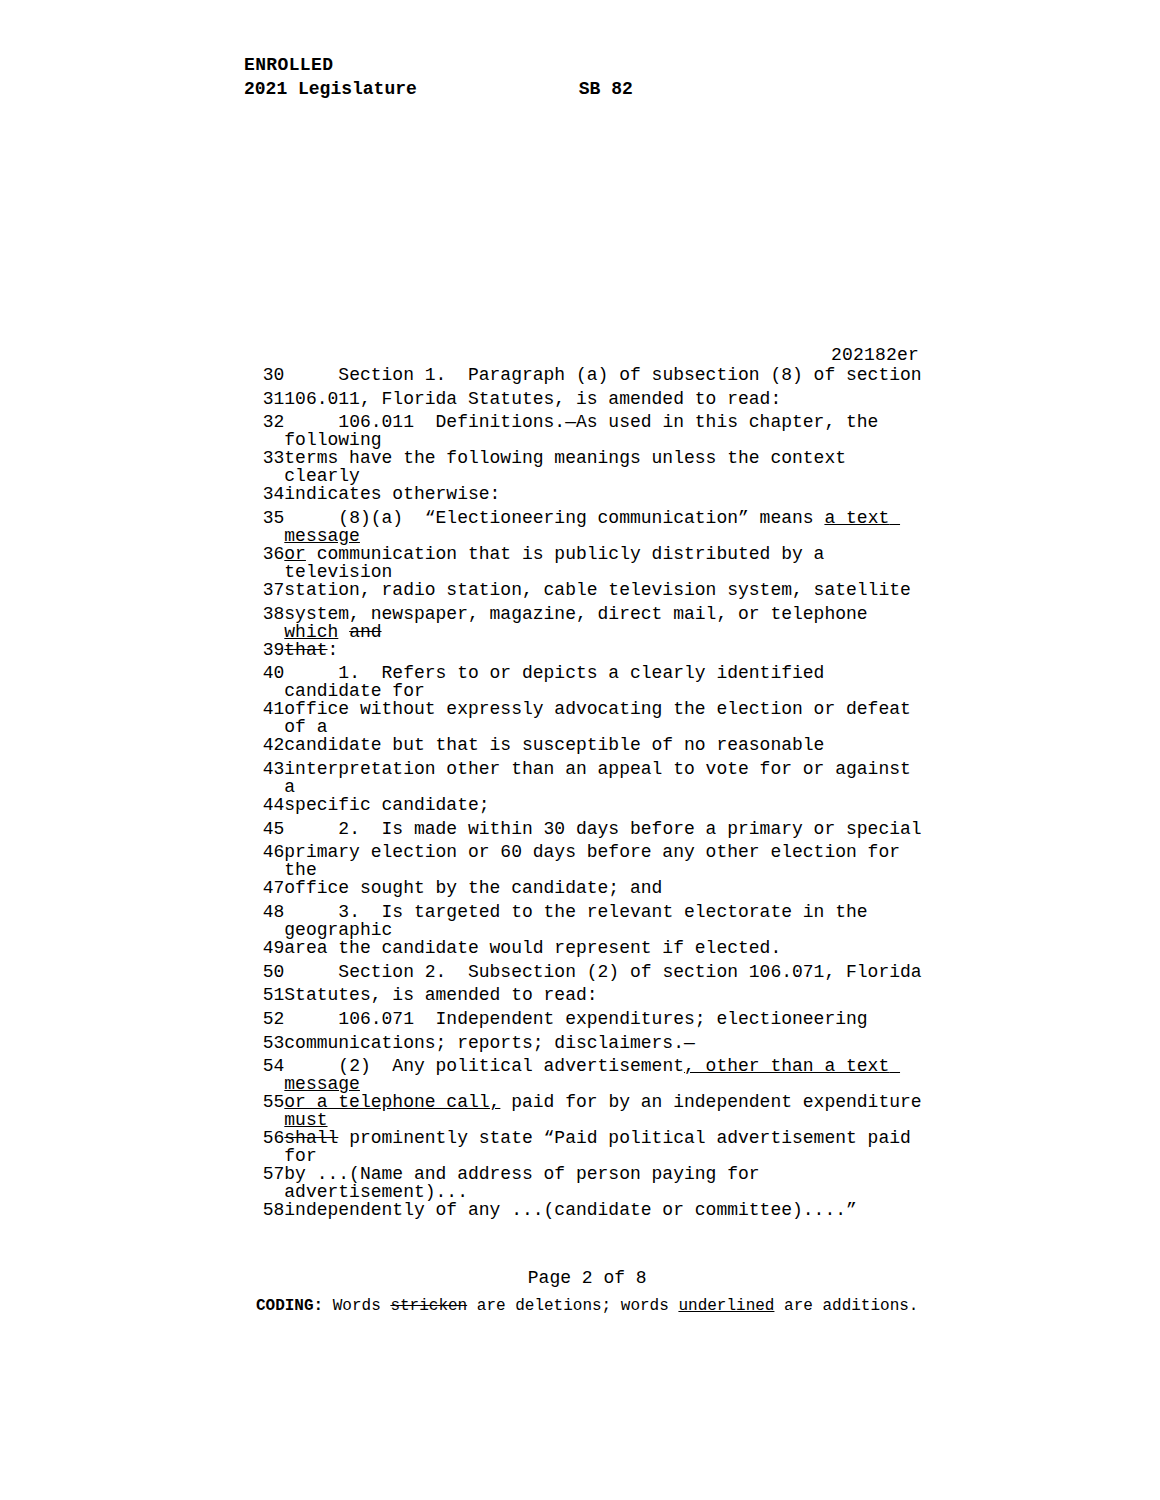ENROLLED
2021 Legislature SB 82
202182er
| 30 | Section 1. Paragraph (a) of subsection (8) of section |
| 31 | 106.011, Florida Statutes, is amended to read: |
| 32 | 106.011 Definitions.—As used in this chapter, the following |
| 33 | terms have the following meanings unless the context clearly |
| 34 | indicates otherwise: |
| 35 | (8)(a) “Electioneering communication” means a text message |
| 36 | or communication that is publicly distributed by a television |
| 37 | station, radio station, cable television system, satellite |
| 38 | system, newspaper, magazine, direct mail, or telephone which and |
| 39 | that : |
| 40 | 1. Refers to or depicts a clearly identified candidate for |
| 41 | office without expressly advocating the election or defeat of a |
| 42 | candidate but that is susceptible of no reasonable |
| 43 | interpretation other than an appeal to vote for or against a |
| 44 | specific candidate; |
| 45 | 2. Is made within 30 days before a primary or special |
| 46 | primary election or 60 days before any other election for the |
| 47 | office sought by the candidate; and |
| 48 | 3. Is targeted to the relevant electorate in the geographic |
| 49 | area the candidate would represent if elected. |
| 50 | Section 2. Subsection (2) of section 106.071, Florida |
| 51 | Statutes, is amended to read: |
| 52 | 106.071 Independent expenditures; electioneering |
| 53 | communications; reports; disclaimers.— |
| 54 | (2) Any political advertisement , other than a text message |
| 55 | or a telephone call, paid for by an independent expenditure must |
| 56 | shall prominently state “Paid political advertisement paid for |
| 57 | by ...(Name and address of person paying for advertisement)... |
| 58 | independently of any ...(candidate or committee)....” |
Page 2 of 8
CODING: Words stricken are deletions; words underlined are additions.